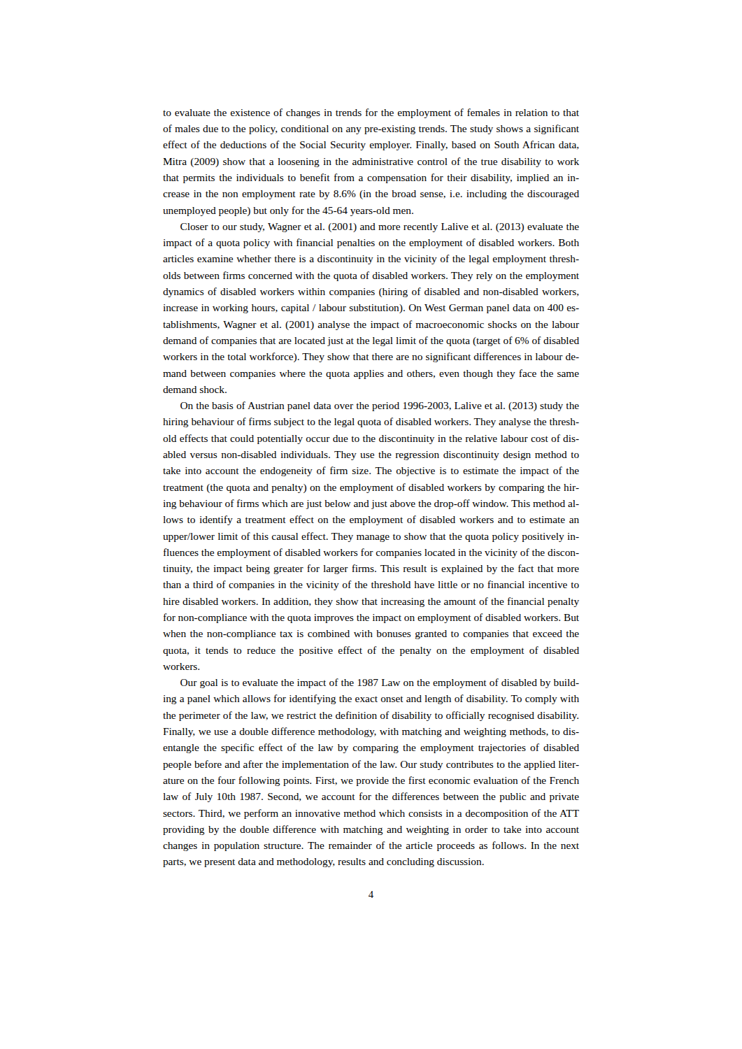to evaluate the existence of changes in trends for the employment of females in relation to that of males due to the policy, conditional on any pre-existing trends. The study shows a significant effect of the deductions of the Social Security employer. Finally, based on South African data, Mitra (2009) show that a loosening in the administrative control of the true disability to work that permits the individuals to benefit from a compensation for their disability, implied an increase in the non employment rate by 8.6% (in the broad sense, i.e. including the discouraged unemployed people) but only for the 45-64 years-old men.
Closer to our study, Wagner et al. (2001) and more recently Lalive et al. (2013) evaluate the impact of a quota policy with financial penalties on the employment of disabled workers. Both articles examine whether there is a discontinuity in the vicinity of the legal employment thresholds between firms concerned with the quota of disabled workers. They rely on the employment dynamics of disabled workers within companies (hiring of disabled and non-disabled workers, increase in working hours, capital / labour substitution). On West German panel data on 400 establishments, Wagner et al. (2001) analyse the impact of macroeconomic shocks on the labour demand of companies that are located just at the legal limit of the quota (target of 6% of disabled workers in the total workforce). They show that there are no significant differences in labour demand between companies where the quota applies and others, even though they face the same demand shock.
On the basis of Austrian panel data over the period 1996-2003, Lalive et al. (2013) study the hiring behaviour of firms subject to the legal quota of disabled workers. They analyse the threshold effects that could potentially occur due to the discontinuity in the relative labour cost of disabled versus non-disabled individuals. They use the regression discontinuity design method to take into account the endogeneity of firm size. The objective is to estimate the impact of the treatment (the quota and penalty) on the employment of disabled workers by comparing the hiring behaviour of firms which are just below and just above the drop-off window. This method allows to identify a treatment effect on the employment of disabled workers and to estimate an upper/lower limit of this causal effect. They manage to show that the quota policy positively influences the employment of disabled workers for companies located in the vicinity of the discontinuity, the impact being greater for larger firms. This result is explained by the fact that more than a third of companies in the vicinity of the threshold have little or no financial incentive to hire disabled workers. In addition, they show that increasing the amount of the financial penalty for non-compliance with the quota improves the impact on employment of disabled workers. But when the non-compliance tax is combined with bonuses granted to companies that exceed the quota, it tends to reduce the positive effect of the penalty on the employment of disabled workers.
Our goal is to evaluate the impact of the 1987 Law on the employment of disabled by building a panel which allows for identifying the exact onset and length of disability. To comply with the perimeter of the law, we restrict the definition of disability to officially recognised disability. Finally, we use a double difference methodology, with matching and weighting methods, to disentangle the specific effect of the law by comparing the employment trajectories of disabled people before and after the implementation of the law. Our study contributes to the applied literature on the four following points. First, we provide the first economic evaluation of the French law of July 10th 1987. Second, we account for the differences between the public and private sectors. Third, we perform an innovative method which consists in a decomposition of the ATT providing by the double difference with matching and weighting in order to take into account changes in population structure. The remainder of the article proceeds as follows. In the next parts, we present data and methodology, results and concluding discussion.
4